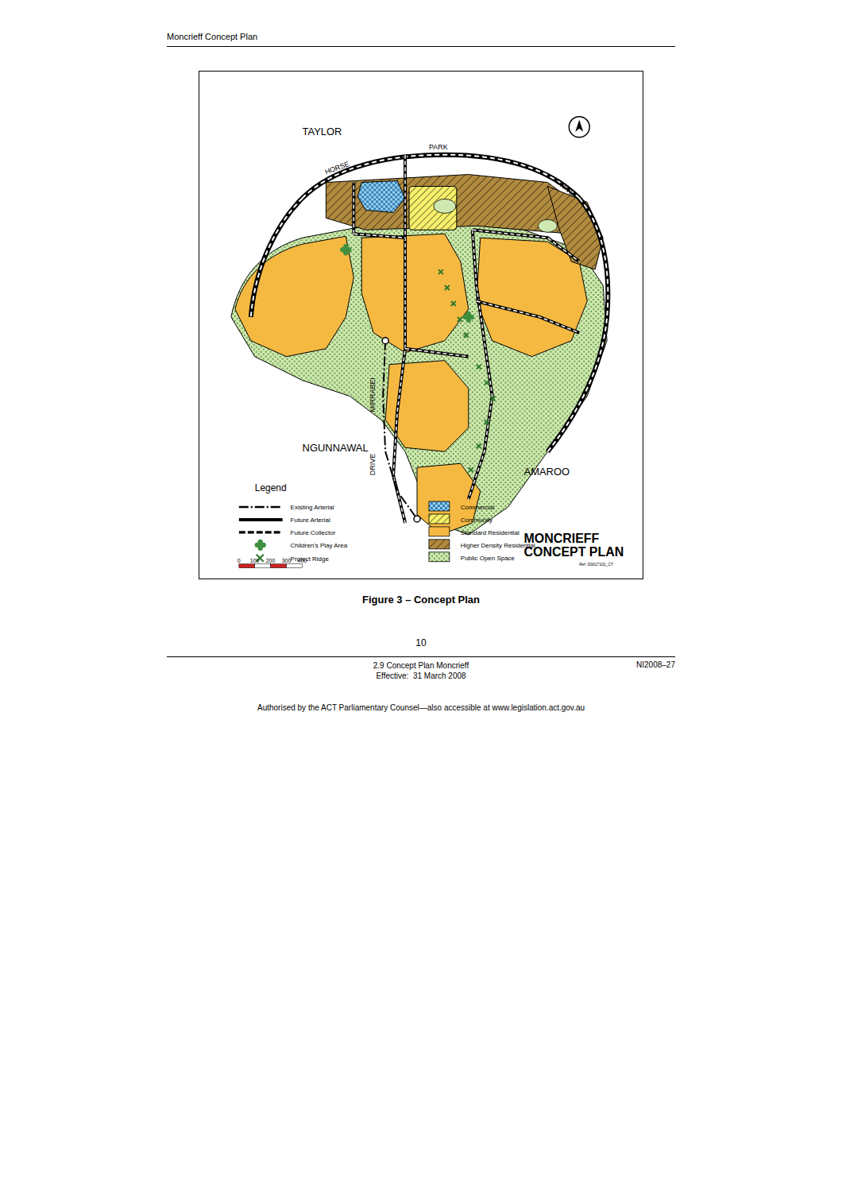Moncrieff Concept Plan
TAYLOR NGUNNAWAL AMAROO HORSE PARK DRIVE MIRRABEI DRIVE Legend Existing Arterial Future Arterial Future Collector Children's Play Area Protect Ridge Commercial Community Standard Residential Higher Density Residential Public Open Space 0 100 200 300 400 Metres MONCRIEFF CONCEPT PLAN Ref: D0017101_CT
Figure 3 – Concept Plan
10
2.9 Concept Plan Moncrieff
Effective: 31 March 2008
NI2008–27
Authorised by the ACT Parliamentary Counsel—also accessible at www.legislation.act.gov.au